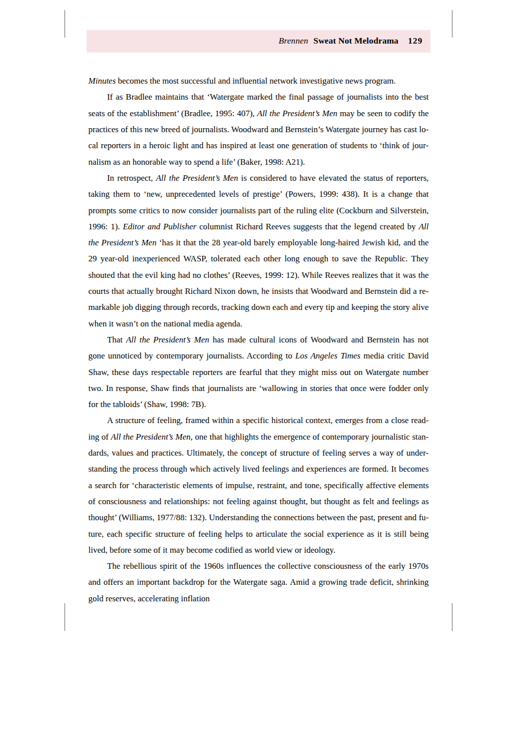Brennen Sweat Not Melodrama 129
Minutes becomes the most successful and influential network investigative news program.
If as Bradlee maintains that ‘Watergate marked the final passage of journalists into the best seats of the establishment’ (Bradlee, 1995: 407), All the President’s Men may be seen to codify the practices of this new breed of journalists. Woodward and Bernstein’s Watergate journey has cast local reporters in a heroic light and has inspired at least one generation of students to ‘think of journalism as an honorable way to spend a life’ (Baker, 1998: A21).
In retrospect, All the President’s Men is considered to have elevated the status of reporters, taking them to ‘new, unprecedented levels of prestige’ (Powers, 1999: 438). It is a change that prompts some critics to now consider journalists part of the ruling elite (Cockburn and Silverstein, 1996: 1). Editor and Publisher columnist Richard Reeves suggests that the legend created by All the President’s Men ‘has it that the 28 year-old barely employable long-haired Jewish kid, and the 29 year-old inexperienced WASP, tolerated each other long enough to save the Republic. They shouted that the evil king had no clothes’ (Reeves, 1999: 12). While Reeves realizes that it was the courts that actually brought Richard Nixon down, he insists that Woodward and Bernstein did a remarkable job digging through records, tracking down each and every tip and keeping the story alive when it wasn’t on the national media agenda.
That All the President’s Men has made cultural icons of Woodward and Bernstein has not gone unnoticed by contemporary journalists. According to Los Angeles Times media critic David Shaw, these days respectable reporters are fearful that they might miss out on Watergate number two. In response, Shaw finds that journalists are ‘wallowing in stories that once were fodder only for the tabloids’ (Shaw, 1998: 7B).
A structure of feeling, framed within a specific historical context, emerges from a close reading of All the President’s Men, one that highlights the emergence of contemporary journalistic standards, values and practices. Ultimately, the concept of structure of feeling serves a way of understanding the process through which actively lived feelings and experiences are formed. It becomes a search for ‘characteristic elements of impulse, restraint, and tone, specifically affective elements of consciousness and relationships: not feeling against thought, but thought as felt and feelings as thought’ (Williams, 1977/88: 132). Understanding the connections between the past, present and future, each specific structure of feeling helps to articulate the social experience as it is still being lived, before some of it may become codified as world view or ideology.
The rebellious spirit of the 1960s influences the collective consciousness of the early 1970s and offers an important backdrop for the Watergate saga. Amid a growing trade deficit, shrinking gold reserves, accelerating inflation